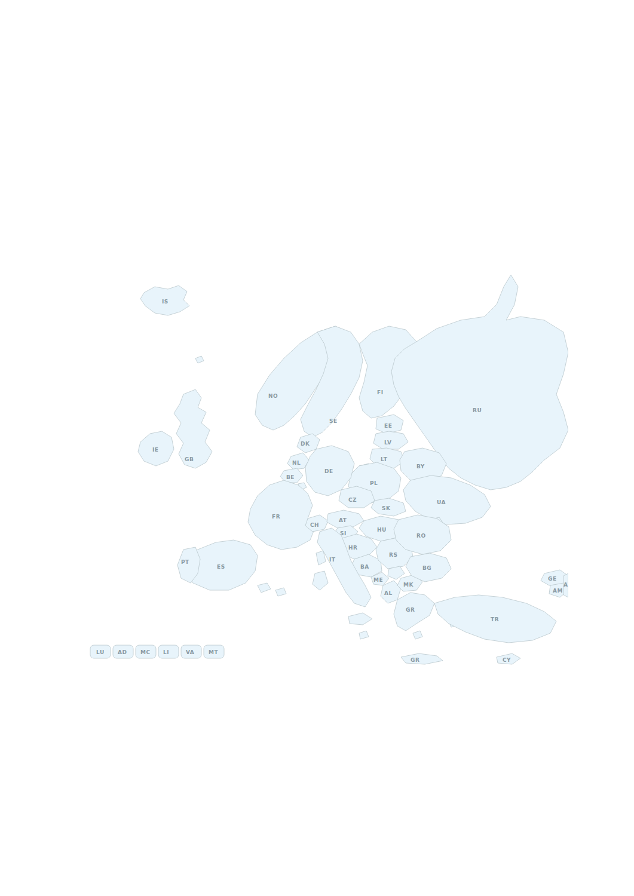IS IE GB NO SE FI RU EE LV LT BY UA PL DK DE NL BE FR CH AT CZ SK HU SI HR BA RS ME AL MK BG RO GR GR CY TR GE AM AZ IT ES PT LU AD MC LI VA MT